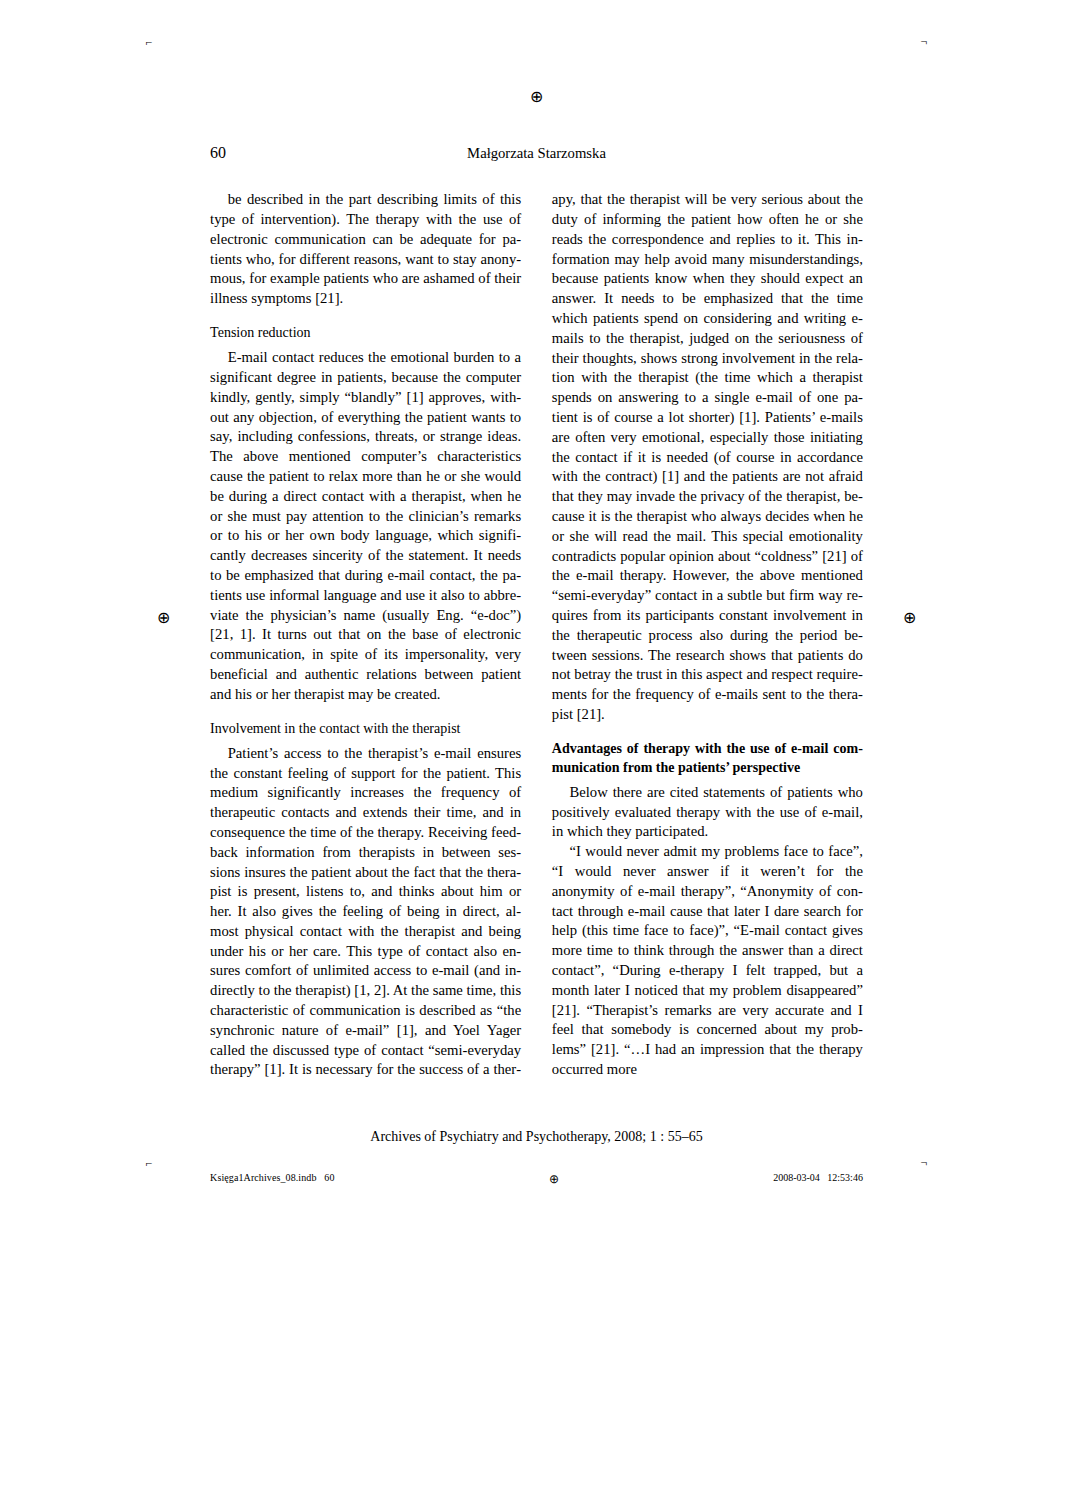⌐
¬
⌐
¬
⊕
⊕
⊕
60
Małgorzata Starzomska
be described in the part describing limits of this type of intervention). The therapy with the use of electronic communication can be adequate for patients who, for different reasons, want to stay anonymous, for example patients who are ashamed of their illness symptoms [21].
Tension reduction
E-mail contact reduces the emotional burden to a significant degree in patients, because the computer kindly, gently, simply “blandly” [1] approves, without any objection, of everything the patient wants to say, including confessions, threats, or strange ideas. The above mentioned computer’s characteristics cause the patient to relax more than he or she would be during a direct contact with a therapist, when he or she must pay attention to the clinician’s remarks or to his or her own body language, which significantly decreases sincerity of the statement. It needs to be emphasized that during e-mail contact, the patients use informal language and use it also to abbreviate the physician’s name (usually Eng. “e-doc”) [21, 1]. It turns out that on the base of electronic communication, in spite of its impersonality, very beneficial and authentic relations between patient and his or her therapist may be created.
Involvement in the contact with the therapist
Patient’s access to the therapist’s e-mail ensures the constant feeling of support for the patient. This medium significantly increases the frequency of therapeutic contacts and extends their time, and in consequence the time of the therapy. Receiving feedback information from therapists in between sessions insures the patient about the fact that the therapist is present, listens to, and thinks about him or her. It also gives the feeling of being in direct, almost physical contact with the therapist and being under his or her care. This type of contact also ensures comfort of unlimited access to e-mail (and indirectly to the therapist) [1, 2]. At the same time, this characteristic of communication is described as “the synchronic nature of e-mail” [1], and Yoel Yager called the discussed type of contact “semi-everyday therapy” [1]. It is necessary for the success of a therapy, that the therapist will be very serious about the duty of informing the patient how often he or she reads the correspondence and replies to it. This information may help avoid many misunderstandings, because patients know when they should expect an answer. It needs to be emphasized that the time which patients spend on considering and writing e-mails to the therapist, judged on the seriousness of their thoughts, shows strong involvement in the relation with the therapist (the time which a therapist spends on answering to a single e-mail of one patient is of course a lot shorter) [1]. Patients’ e-mails are often very emotional, especially those initiating the contact if it is needed (of course in accordance with the contract) [1] and the patients are not afraid that they may invade the privacy of the therapist, because it is the therapist who always decides when he or she will read the mail. This special emotionality contradicts popular opinion about “coldness” [21] of the e-mail therapy. However, the above mentioned “semi-everyday” contact in a subtle but firm way requires from its participants constant involvement in the therapeutic process also during the period between sessions. The research shows that patients do not betray the trust in this aspect and respect requirements for the frequency of e-mails sent to the therapist [21].
Advantages of therapy with the use of e-mail communication from the patients’ perspective
Below there are cited statements of patients who positively evaluated therapy with the use of e-mail, in which they participated.
“I would never admit my problems face to face”, “I would never answer if it weren’t for the anonymity of e-mail therapy”, “Anonymity of contact through e-mail cause that later I dare search for help (this time face to face)”, “E-mail contact gives more time to think through the answer than a direct contact”, “During e-therapy I felt trapped, but a month later I noticed that my problem disappeared” [21]. “Therapist’s remarks are very accurate and I feel that somebody is concerned about my problems” [21]. “…I had an impression that the therapy occurred more
Archives of Psychiatry and Psychotherapy, 2008; 1 : 55–65
Księga1Archives_08.indb 60
⊕
2008-03-04 12:53:46